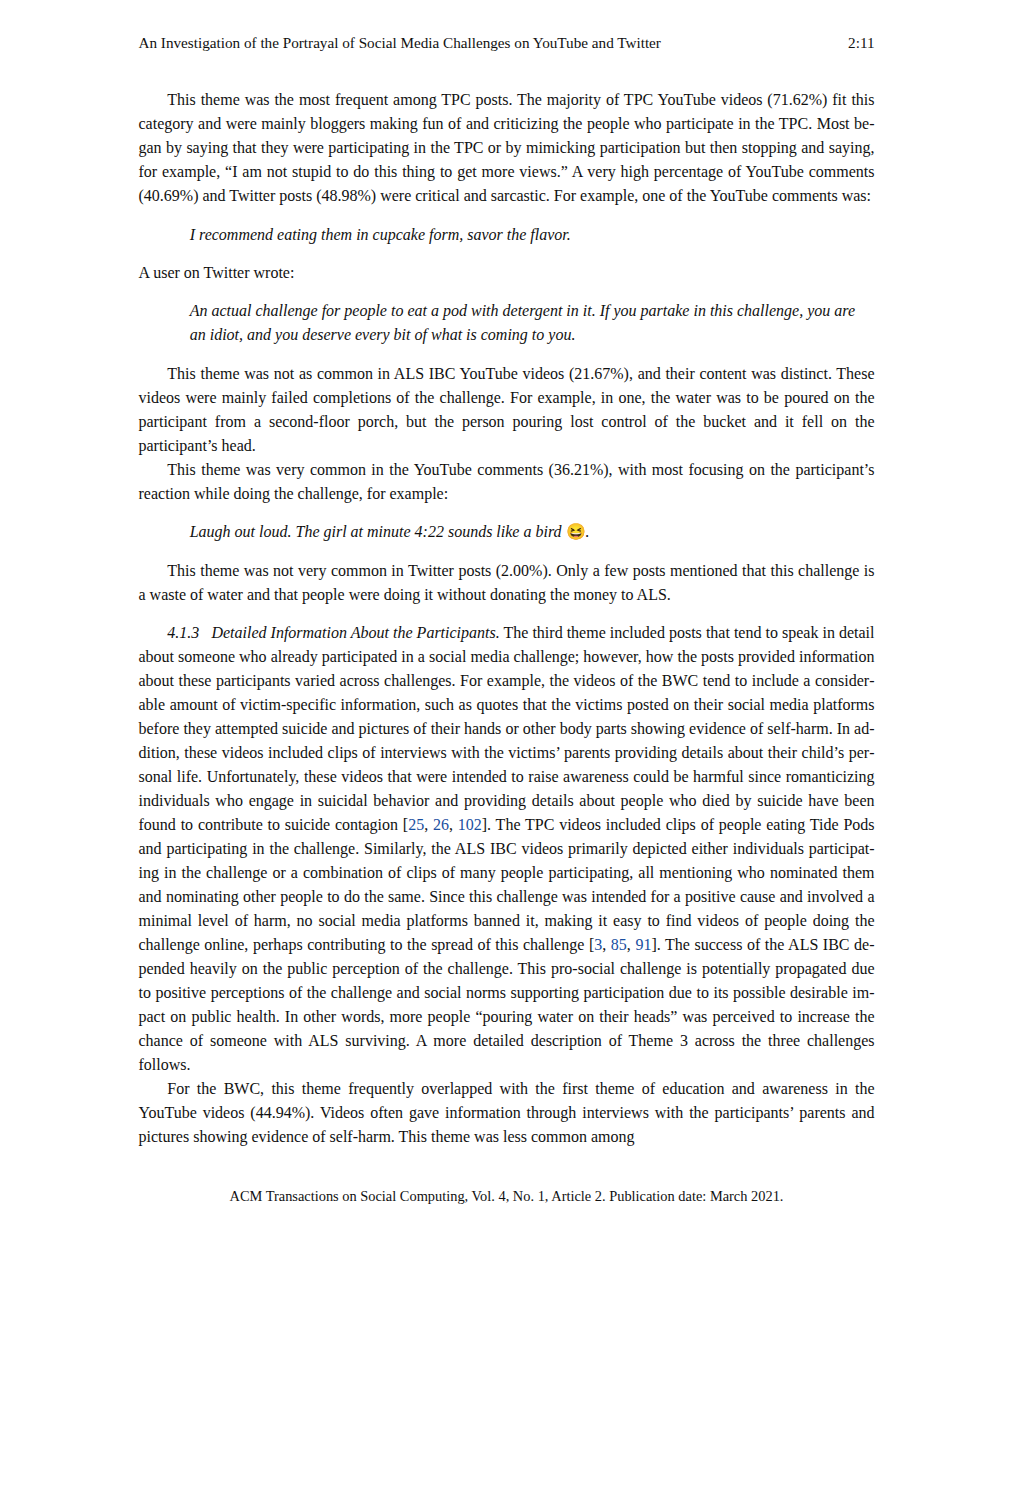An Investigation of the Portrayal of Social Media Challenges on YouTube and Twitter 2:11
This theme was the most frequent among TPC posts. The majority of TPC YouTube videos (71.62%) fit this category and were mainly bloggers making fun of and criticizing the people who participate in the TPC. Most began by saying that they were participating in the TPC or by mimicking participation but then stopping and saying, for example, “I am not stupid to do this thing to get more views.” A very high percentage of YouTube comments (40.69%) and Twitter posts (48.98%) were critical and sarcastic. For example, one of the YouTube comments was:
I recommend eating them in cupcake form, savor the flavor.
A user on Twitter wrote:
An actual challenge for people to eat a pod with detergent in it. If you partake in this challenge, you are an idiot, and you deserve every bit of what is coming to you.
This theme was not as common in ALS IBC YouTube videos (21.67%), and their content was distinct. These videos were mainly failed completions of the challenge. For example, in one, the water was to be poured on the participant from a second-floor porch, but the person pouring lost control of the bucket and it fell on the participant’s head.
This theme was very common in the YouTube comments (36.21%), with most focusing on the participant’s reaction while doing the challenge, for example:
Laugh out loud. The girl at minute 4:22 sounds like a bird 😆.
This theme was not very common in Twitter posts (2.00%). Only a few posts mentioned that this challenge is a waste of water and that people were doing it without donating the money to ALS.
4.1.3 Detailed Information About the Participants. The third theme included posts that tend to speak in detail about someone who already participated in a social media challenge; however, how the posts provided information about these participants varied across challenges. For example, the videos of the BWC tend to include a considerable amount of victim-specific information, such as quotes that the victims posted on their social media platforms before they attempted suicide and pictures of their hands or other body parts showing evidence of self-harm. In addition, these videos included clips of interviews with the victims’ parents providing details about their child’s personal life. Unfortunately, these videos that were intended to raise awareness could be harmful since romanticizing individuals who engage in suicidal behavior and providing details about people who died by suicide have been found to contribute to suicide contagion [25, 26, 102]. The TPC videos included clips of people eating Tide Pods and participating in the challenge. Similarly, the ALS IBC videos primarily depicted either individuals participating in the challenge or a combination of clips of many people participating, all mentioning who nominated them and nominating other people to do the same. Since this challenge was intended for a positive cause and involved a minimal level of harm, no social media platforms banned it, making it easy to find videos of people doing the challenge online, perhaps contributing to the spread of this challenge [3, 85, 91]. The success of the ALS IBC depended heavily on the public perception of the challenge. This pro-social challenge is potentially propagated due to positive perceptions of the challenge and social norms supporting participation due to its possible desirable impact on public health. In other words, more people “pouring water on their heads” was perceived to increase the chance of someone with ALS surviving. A more detailed description of Theme 3 across the three challenges follows.
For the BWC, this theme frequently overlapped with the first theme of education and awareness in the YouTube videos (44.94%). Videos often gave information through interviews with the participants’ parents and pictures showing evidence of self-harm. This theme was less common among
ACM Transactions on Social Computing, Vol. 4, No. 1, Article 2. Publication date: March 2021.